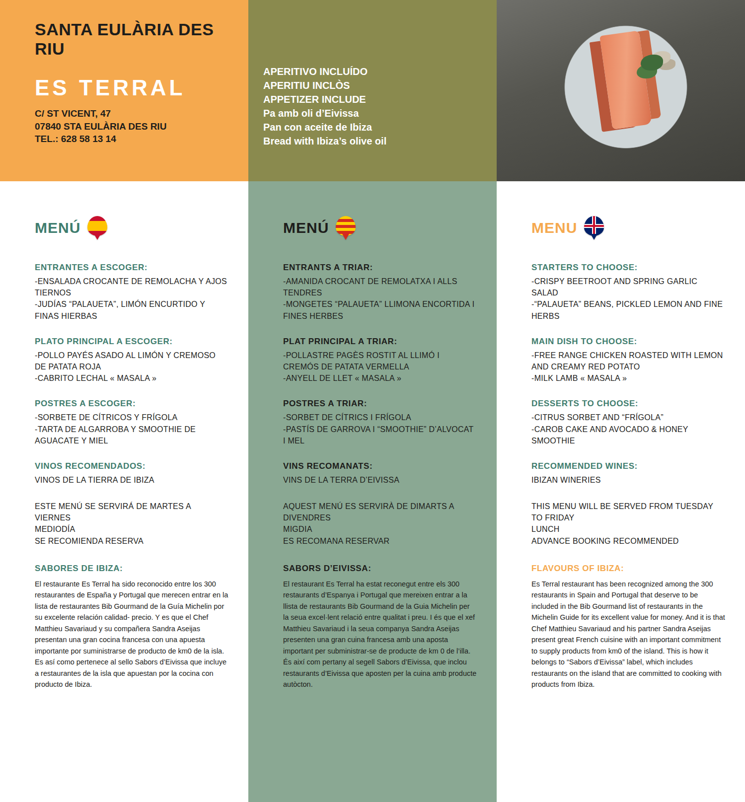Santa Eulària des Riu
Es Terral
C/ St Vicent, 47
07840 Sta Eulària des Riu
Tel.: 628 58 13 14
Aperitivo incluído
Aperitiu inclòs
Appetizer include
Pa amb oli d’Eivissa
Pan con aceite de Ibiza
Bread with Ibiza’s olive oil
Menú
Entrantes a escoger:
-Ensalada crocante de remolacha y ajos tiernos
-Judías “Palaueta”, limón encurtido y finas hierbas
Plato principal a escoger:
-Pollo payés asado al limón y cremoso de patata roja
-Cabrito lechal « Masala »
Postres a escoger:
-Sorbete de cítricos y frígola
-Tarta de algarroba y smoothie de aguacate y miel
Vinos recomendados:
Vinos de la tierra de Ibiza
Este menú se servirá de martes a viernes
Mediodía
Se recomienda reserva
Sabores de Ibiza:
El restaurante Es Terral ha sido reconocido entre los 300 restaurantes de España y Portugal que merecen entrar en la lista de restaurantes Bib Gourmand de la Guía Michelin por su excelente relación calidad- precio. Y es que el Chef Matthieu Savariaud y su compañera Sandra Aseijas presentan una gran cocina francesa con una apuesta importante por suministrarse de producto de km0 de la isla. Es así como pertenece al sello Sabors d’Eivissa que incluye a restaurantes de la isla que apuestan por la cocina con producto de Ibiza.
Menú
Entrants a triar:
-Amanida crocant de remolatxa i alls tendres
-Mongetes “Palaueta” llimona encortida i fines herbes
Plat principal a triar:
-Pollastre pagès rostit al llimó i cremós de patata vermella
-Anyell de llet « Masala »
Postres a triar:
-Sorbet de cítrics i frígola
-Pastís de garrova i “smoothie” d’alvocat i mel
Vins recomanats:
Vins de la terra d’Eivissa
Aquest menú es servirà de dimarts a divendres
Migdia
Es recomana reservar
Sabors d’Eivissa:
El restaurant Es Terral ha estat reconegut entre els 300 restaurants d’Espanya i Portugal que mereixen entrar a la llista de restaurants Bib Gourmand de la Guia Michelin per la seua excel·lent relació entre qualitat i preu. I és que el xef Matthieu Savariaud i la seua companya Sandra Aseijas presenten una gran cuina francesa amb una aposta important per subministrar-se de producte de km 0 de l’illa. És així com pertany al segell Sabors d’Eivissa, que inclou restaurants d’Eivissa que aposten per la cuina amb producte autòcton.
Menu
Starters to choose:
-Crispy beetroot and spring garlic salad
-“Palaueta” beans, pickled lemon and fine herbs
Main dish to choose:
-Free range chicken roasted with lemon and creamy red potato
-Milk lamb « Masala »
Desserts to choose:
-Citrus sorbet and “Frígola”
-Carob cake and avocado & honey smoothie
Recommended wines:
Ibizan wineries
This menu will be served from Tuesday to Friday
Lunch
Advance booking recommended
Flavours of Ibiza:
Es Terral restaurant has been recognized among the 300 restaurants in Spain and Portugal that deserve to be included in the Bib Gourmand list of restaurants in the Michelin Guide for its excellent value for money. And it is that Chef Matthieu Savariaud and his partner Sandra Aseijas present great French cuisine with an important commitment to supply products from km0 of the island. This is how it belongs to “Sabors d’Eivissa” label, which includes restaurants on the island that are committed to cooking with products from Ibiza.